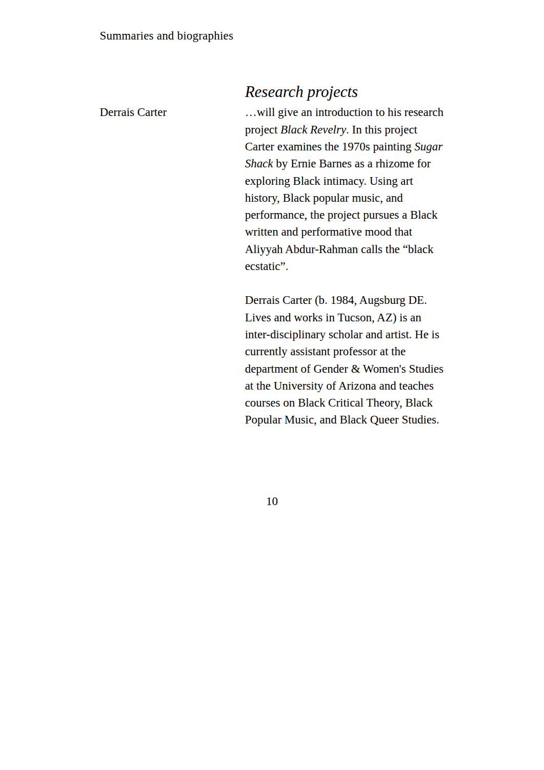Summaries and biographies
Research projects
Derrais Carter
…will give an introduction to his research project Black Revelry. In this project Carter examines the 1970s painting Sugar Shack by Ernie Barnes as a rhizome for exploring Black intimacy. Using art history, Black popular music, and performance, the project pursues a Black written and performative mood that Aliyyah Abdur-Rahman calls the “black ecstatic”.
Derrais Carter (b. 1984, Augsburg DE. Lives and works in Tucson, AZ) is an inter-disciplinary scholar and artist. He is currently assistant professor at the department of Gender & Women's Studies at the University of Arizona and teaches courses on Black Critical Theory, Black Popular Music, and Black Queer Studies.
10